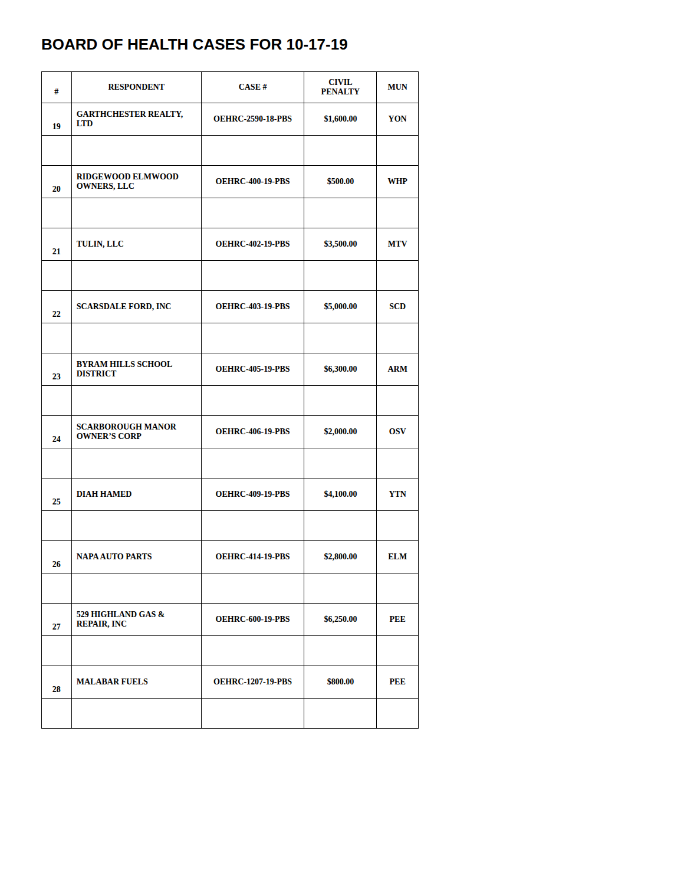BOARD OF HEALTH CASES FOR 10-17-19
| # | RESPONDENT | CASE # | CIVIL PENALTY | MUN |
| --- | --- | --- | --- | --- |
| 19 | GARTHCHESTER REALTY, LTD | OEHRC-2590-18-PBS | $1,600.00 | YON |
| 20 | RIDGEWOOD ELMWOOD OWNERS, LLC | OEHRC-400-19-PBS | $500.00 | WHP |
| 21 | TULIN, LLC | OEHRC-402-19-PBS | $3,500.00 | MTV |
| 22 | SCARSDALE FORD, INC | OEHRC-403-19-PBS | $5,000.00 | SCD |
| 23 | BYRAM HILLS SCHOOL DISTRICT | OEHRC-405-19-PBS | $6,300.00 | ARM |
| 24 | SCARBOROUGH MANOR OWNER’S CORP | OEHRC-406-19-PBS | $2,000.00 | OSV |
| 25 | DIAH HAMED | OEHRC-409-19-PBS | $4,100.00 | YTN |
| 26 | NAPA AUTO PARTS | OEHRC-414-19-PBS | $2,800.00 | ELM |
| 27 | 529 HIGHLAND GAS & REPAIR, INC | OEHRC-600-19-PBS | $6,250.00 | PEE |
| 28 | MALABAR FUELS | OEHRC-1207-19-PBS | $800.00 | PEE |